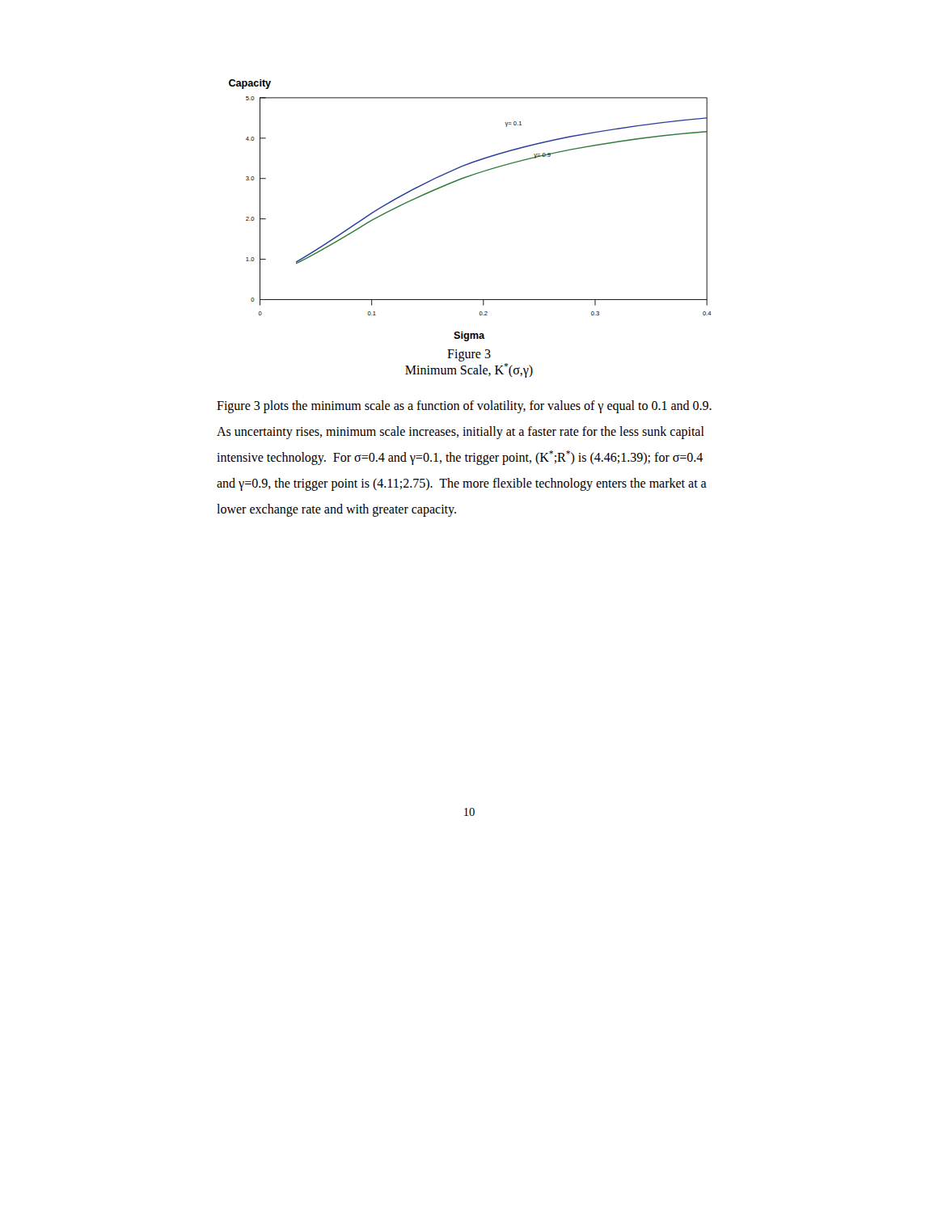Capacity
5.0 4.0 3.0 2.0 1.0 0 0 0.1 0.2 0.3 0.4 γ= 0.1 γ= 0.9
Sigma
Figure 3
Minimum Scale, K*(σ,γ)
Figure 3 plots the minimum scale as a function of volatility, for values of γ equal to 0.1 and 0.9. As uncertainty rises, minimum scale increases, initially at a faster rate for the less sunk capital intensive technology. For σ=0.4 and γ=0.1, the trigger point, (K*;R*) is (4.46;1.39); for σ=0.4 and γ=0.9, the trigger point is (4.11;2.75). The more flexible technology enters the market at a lower exchange rate and with greater capacity.
10